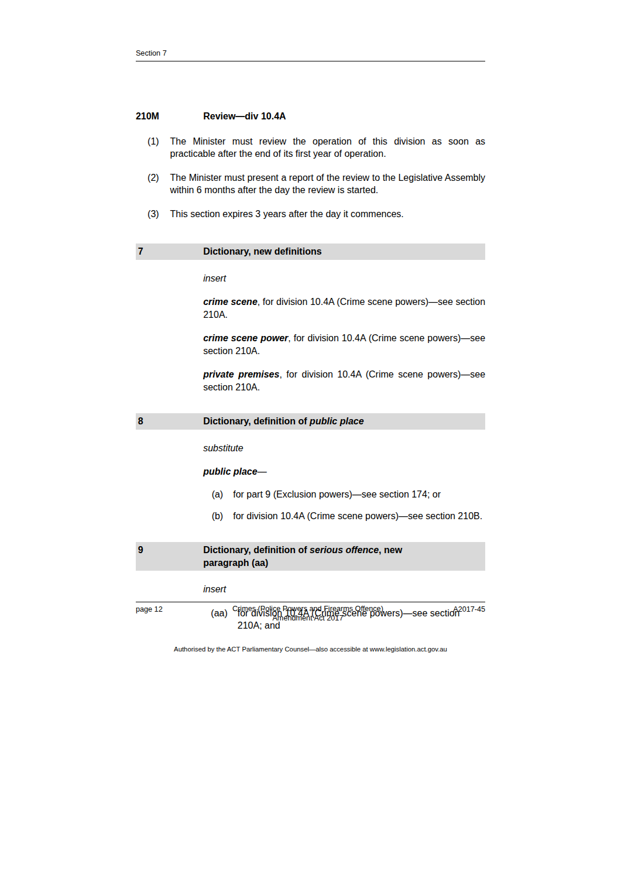Section 7
210M
Review—div 10.4A
(1)
The Minister must review the operation of this division as soon as practicable after the end of its first year of operation.
(2)
The Minister must present a report of the review to the Legislative Assembly within 6 months after the day the review is started.
(3)
This section expires 3 years after the day it commences.
7
Dictionary, new definitions
insert
crime scene, for division 10.4A (Crime scene powers)—see section 210A.
crime scene power, for division 10.4A (Crime scene powers)—see section 210A.
private premises, for division 10.4A (Crime scene powers)—see section 210A.
8
Dictionary, definition of public place
substitute
public place—
(a)
for part 9 (Exclusion powers)—see section 174; or
(b)
for division 10.4A (Crime scene powers)—see section 210B.
9
Dictionary, definition of serious offence, new
paragraph (aa)
insert
(aa)
for division 10.4A (Crime scene powers)—see section 210A; and
page 12
Crimes (Police Powers and Firearms Offence)
Amendment Act 2017
A2017-45
Authorised by the ACT Parliamentary Counsel—also accessible at www.legislation.act.gov.au